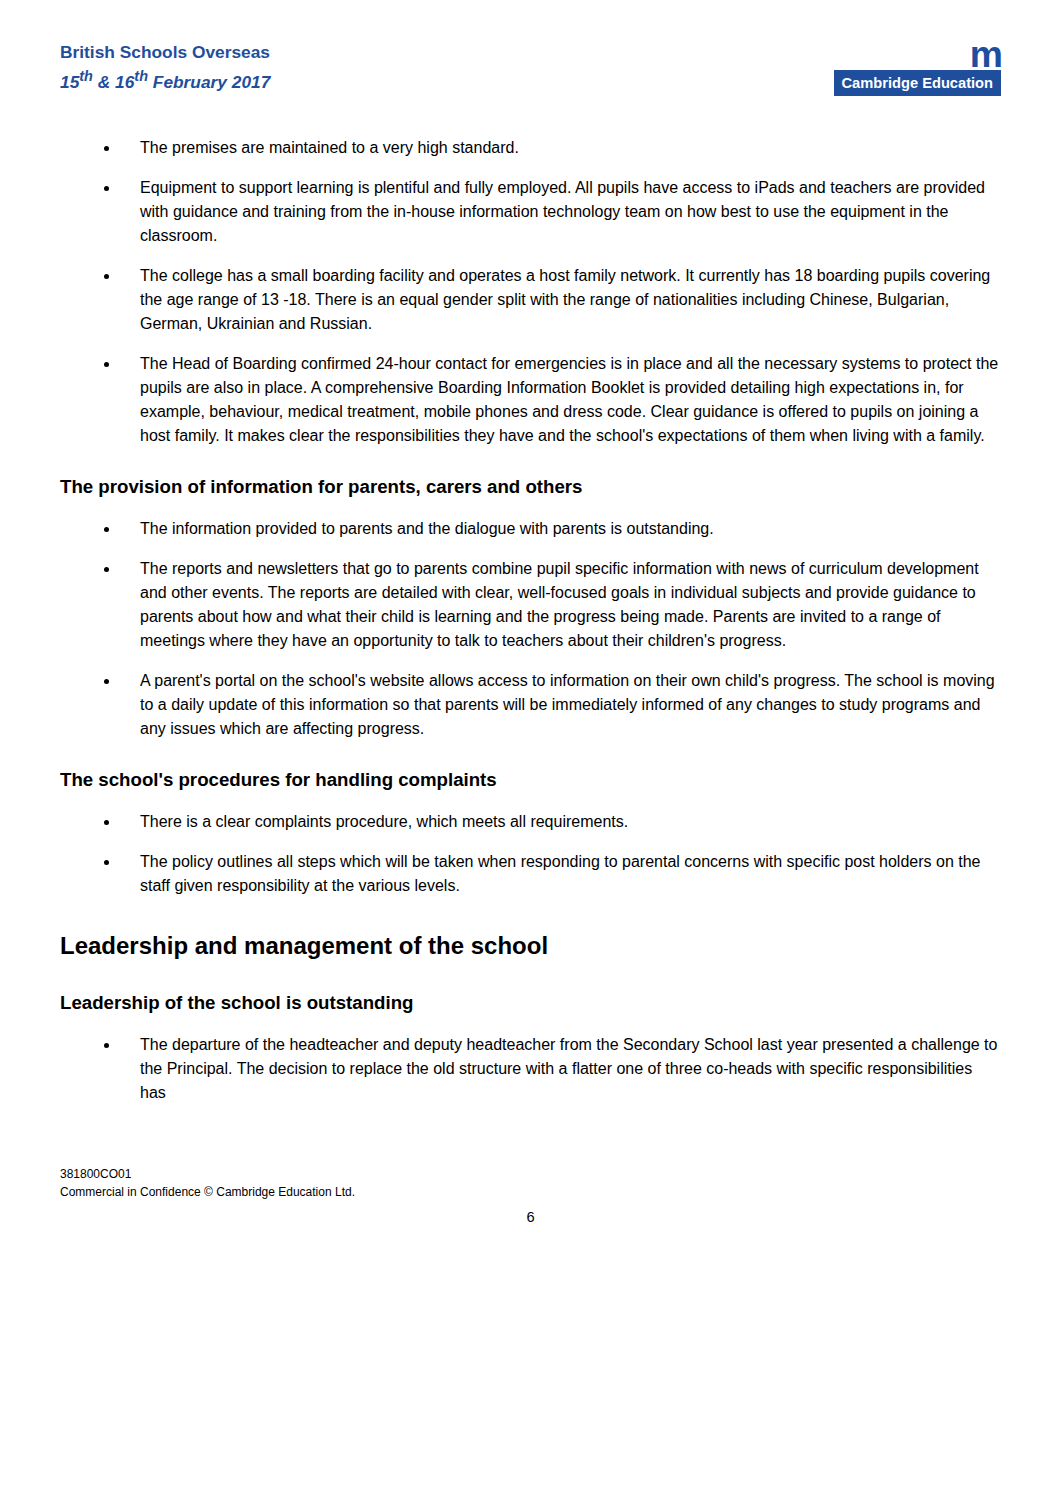British Schools Overseas
15th & 16th February 2017
m
Cambridge Education
The premises are maintained to a very high standard.
Equipment to support learning is plentiful and fully employed. All pupils have access to iPads and teachers are provided with guidance and training from the in-house information technology team on how best to use the equipment in the classroom.
The college has a small boarding facility and operates a host family network. It currently has 18 boarding pupils covering the age range of 13 -18. There is an equal gender split with the range of nationalities including Chinese, Bulgarian, German, Ukrainian and Russian.
The Head of Boarding confirmed 24-hour contact for emergencies is in place and all the necessary systems to protect the pupils are also in place. A comprehensive Boarding Information Booklet is provided detailing high expectations in, for example, behaviour, medical treatment, mobile phones and dress code. Clear guidance is offered to pupils on joining a host family. It makes clear the responsibilities they have and the school's expectations of them when living with a family.
The provision of information for parents, carers and others
The information provided to parents and the dialogue with parents is outstanding.
The reports and newsletters that go to parents combine pupil specific information with news of curriculum development and other events. The reports are detailed with clear, well-focused goals in individual subjects and provide guidance to parents about how and what their child is learning and the progress being made. Parents are invited to a range of meetings where they have an opportunity to talk to teachers about their children's progress.
A parent's portal on the school's website allows access to information on their own child's progress. The school is moving to a daily update of this information so that parents will be immediately informed of any changes to study programs and any issues which are affecting progress.
The school's procedures for handling complaints
There is a clear complaints procedure, which meets all requirements.
The policy outlines all steps which will be taken when responding to parental concerns with specific post holders on the staff given responsibility at the various levels.
Leadership and management of the school
Leadership of the school is outstanding
The departure of the headteacher and deputy headteacher from the Secondary School last year presented a challenge to the Principal. The decision to replace the old structure with a flatter one of three co-heads with specific responsibilities has
381800CO01
Commercial in Confidence © Cambridge Education Ltd.
6